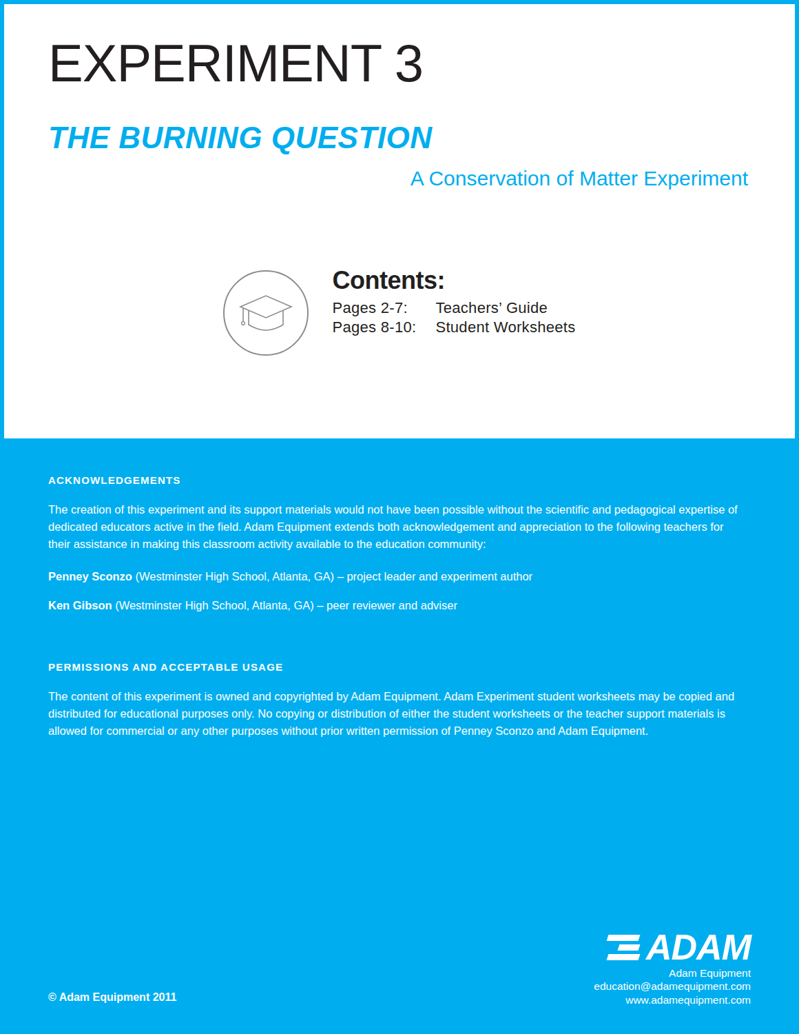EXPERIMENT 3
THE BURNING QUESTION
A Conservation of Matter Experiment
Contents:
Pages 2-7: Teachers’ Guide
Pages 8-10: Student Worksheets
ACKNOWLEDGEMENTS
The creation of this experiment and its support materials would not have been possible without the scientific and pedagogical expertise of dedicated educators active in the field. Adam Equipment extends both acknowledgement and appreciation to the following teachers for their assistance in making this classroom activity available to the education community:
Penney Sconzo (Westminster High School, Atlanta, GA) – project leader and experiment author
Ken Gibson (Westminster High School, Atlanta, GA) – peer reviewer and adviser
PERMISSIONS AND ACCEPTABLE USAGE
The content of this experiment is owned and copyrighted by Adam Equipment. Adam Experiment student worksheets may be copied and distributed for educational purposes only. No copying or distribution of either the student worksheets or the teacher support materials is allowed for commercial or any other purposes without prior written permission of Penney Sconzo and Adam Equipment.
© Adam Equipment 2011
ADAM
Adam Equipment
education@adamequipment.com
www.adamequipment.com